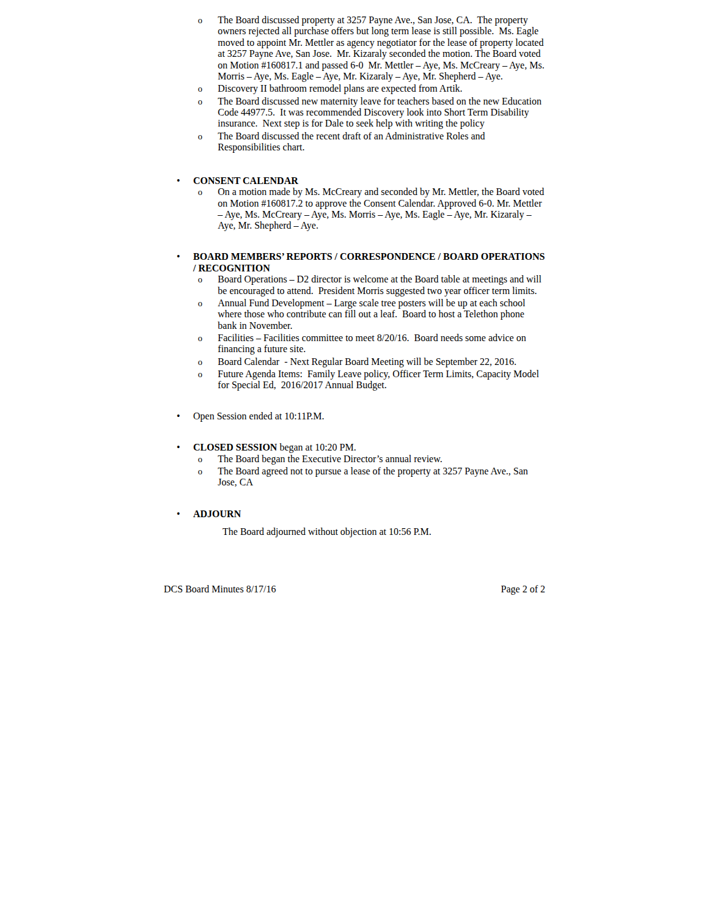The Board discussed property at 3257 Payne Ave., San Jose, CA. The property owners rejected all purchase offers but long term lease is still possible. Ms. Eagle moved to appoint Mr. Mettler as agency negotiator for the lease of property located at 3257 Payne Ave, San Jose. Mr. Kizaraly seconded the motion. The Board voted on Motion #160817.1 and passed 6-0 Mr. Mettler – Aye, Ms. McCreary – Aye, Ms. Morris – Aye, Ms. Eagle – Aye, Mr. Kizaraly – Aye, Mr. Shepherd – Aye.
Discovery II bathroom remodel plans are expected from Artik.
The Board discussed new maternity leave for teachers based on the new Education Code 44977.5. It was recommended Discovery look into Short Term Disability insurance. Next step is for Dale to seek help with writing the policy
The Board discussed the recent draft of an Administrative Roles and Responsibilities chart.
Consent Calendar
On a motion made by Ms. McCreary and seconded by Mr. Mettler, the Board voted on Motion #160817.2 to approve the Consent Calendar. Approved 6-0. Mr. Mettler – Aye, Ms. McCreary – Aye, Ms. Morris – Aye, Ms. Eagle – Aye, Mr. Kizaraly – Aye, Mr. Shepherd – Aye.
Board Members’ Reports / Correspondence / Board Operations / Recognition
Board Operations – D2 director is welcome at the Board table at meetings and will be encouraged to attend. President Morris suggested two year officer term limits.
Annual Fund Development – Large scale tree posters will be up at each school where those who contribute can fill out a leaf. Board to host a Telethon phone bank in November.
Facilities – Facilities committee to meet 8/20/16. Board needs some advice on financing a future site.
Board Calendar - Next Regular Board Meeting will be September 22, 2016.
Future Agenda Items: Family Leave policy, Officer Term Limits, Capacity Model for Special Ed, 2016/2017 Annual Budget.
Open Session ended at 10:11P.M.
Closed Session began at 10:20 PM.
The Board began the Executive Director’s annual review.
The Board agreed not to pursue a lease of the property at 3257 Payne Ave., San Jose, CA
Adjourn
The Board adjourned without objection at 10:56 P.M.
DCS Board Minutes 8/17/16 Page 2 of 2